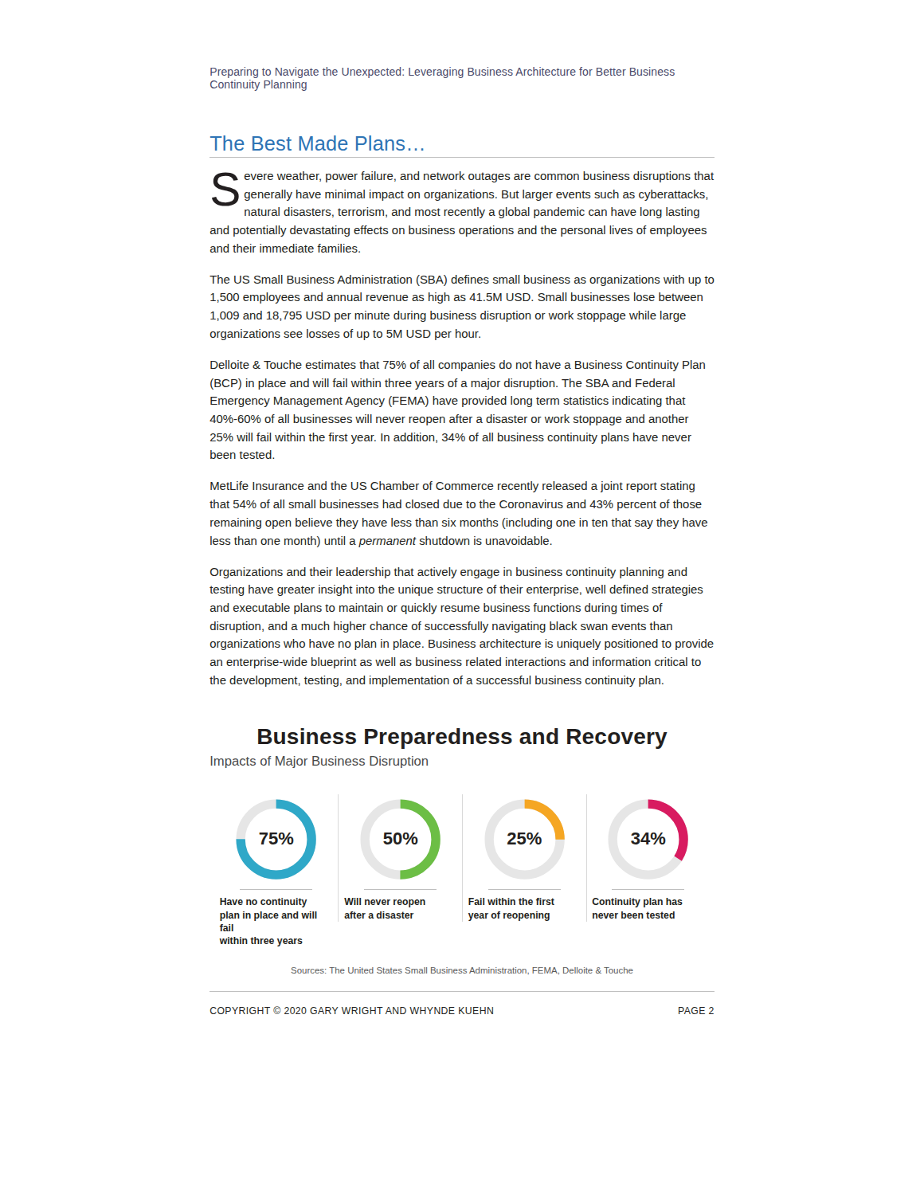Preparing to Navigate the Unexpected: Leveraging Business Architecture for Better Business Continuity Planning
The Best Made Plans…
Severe weather, power failure, and network outages are common business disruptions that generally have minimal impact on organizations. But larger events such as cyberattacks, natural disasters, terrorism, and most recently a global pandemic can have long lasting and potentially devastating effects on business operations and the personal lives of employees and their immediate families.
The US Small Business Administration (SBA) defines small business as organizations with up to 1,500 employees and annual revenue as high as 41.5M USD. Small businesses lose between 1,009 and 18,795 USD per minute during business disruption or work stoppage while large organizations see losses of up to 5M USD per hour.
Delloite & Touche estimates that 75% of all companies do not have a Business Continuity Plan (BCP) in place and will fail within three years of a major disruption. The SBA and Federal Emergency Management Agency (FEMA) have provided long term statistics indicating that 40%-60% of all businesses will never reopen after a disaster or work stoppage and another 25% will fail within the first year. In addition, 34% of all business continuity plans have never been tested.
MetLife Insurance and the US Chamber of Commerce recently released a joint report stating that 54% of all small businesses had closed due to the Coronavirus and 43% percent of those remaining open believe they have less than six months (including one in ten that say they have less than one month) until a permanent shutdown is unavoidable.
Organizations and their leadership that actively engage in business continuity planning and testing have greater insight into the unique structure of their enterprise, well defined strategies and executable plans to maintain or quickly resume business functions during times of disruption, and a much higher chance of successfully navigating black swan events than organizations who have no plan in place. Business architecture is uniquely positioned to provide an enterprise-wide blueprint as well as business related interactions and information critical to the development, testing, and implementation of a successful business continuity plan.
Business Preparedness and Recovery
Impacts of Major Business Disruption
75%
Have no continuity
plan in place and will fail
within three years
50%
Will never reopen
after a disaster
25%
Fail within the first
year of reopening
34%
Continuity plan has
never been tested
Sources: The United States Small Business Administration, FEMA, Delloite & Touche
COPYRIGHT © 2020 GARY WRIGHT AND WHYNDE KUEHN PAGE 2